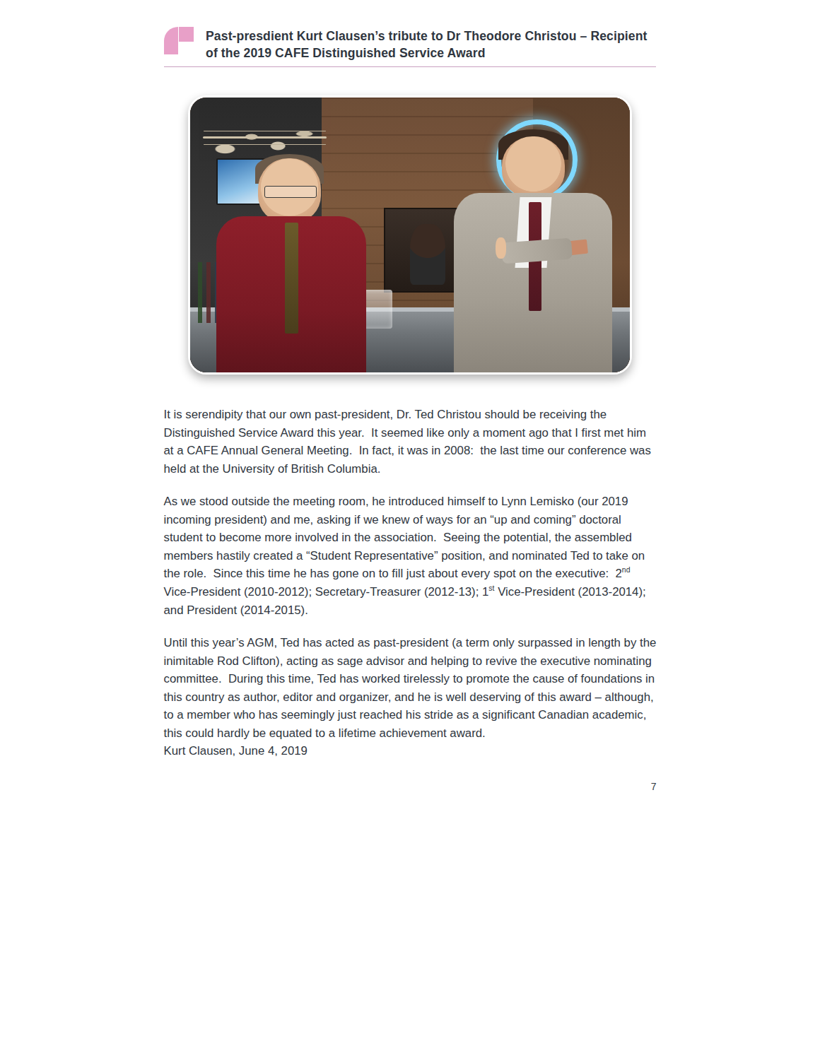Past-presdient Kurt Clausen’s tribute to Dr Theodore Christou – Recipient of the 2019 CAFE Distinguished Service Award
It is serendipity that our own past-president, Dr. Ted Christou should be receiving the Distinguished Service Award this year. It seemed like only a moment ago that I first met him at a CAFE Annual General Meeting. In fact, it was in 2008: the last time our conference was held at the University of British Columbia.
As we stood outside the meeting room, he introduced himself to Lynn Lemisko (our 2019 incoming president) and me, asking if we knew of ways for an “up and coming” doctoral student to become more involved in the association. Seeing the potential, the assembled members hastily created a “Student Representative” position, and nominated Ted to take on the role. Since this time he has gone on to fill just about every spot on the executive: 2nd Vice-President (2010-2012); Secretary-Treasurer (2012-13); 1st Vice-President (2013-2014); and President (2014-2015).
Until this year’s AGM, Ted has acted as past-president (a term only surpassed in length by the inimitable Rod Clifton), acting as sage advisor and helping to revive the executive nominating committee. During this time, Ted has worked tirelessly to promote the cause of foundations in this country as author, editor and organizer, and he is well deserving of this award – although, to a member who has seemingly just reached his stride as a significant Canadian academic, this could hardly be equated to a lifetime achievement award.
Kurt Clausen, June 4, 2019
7